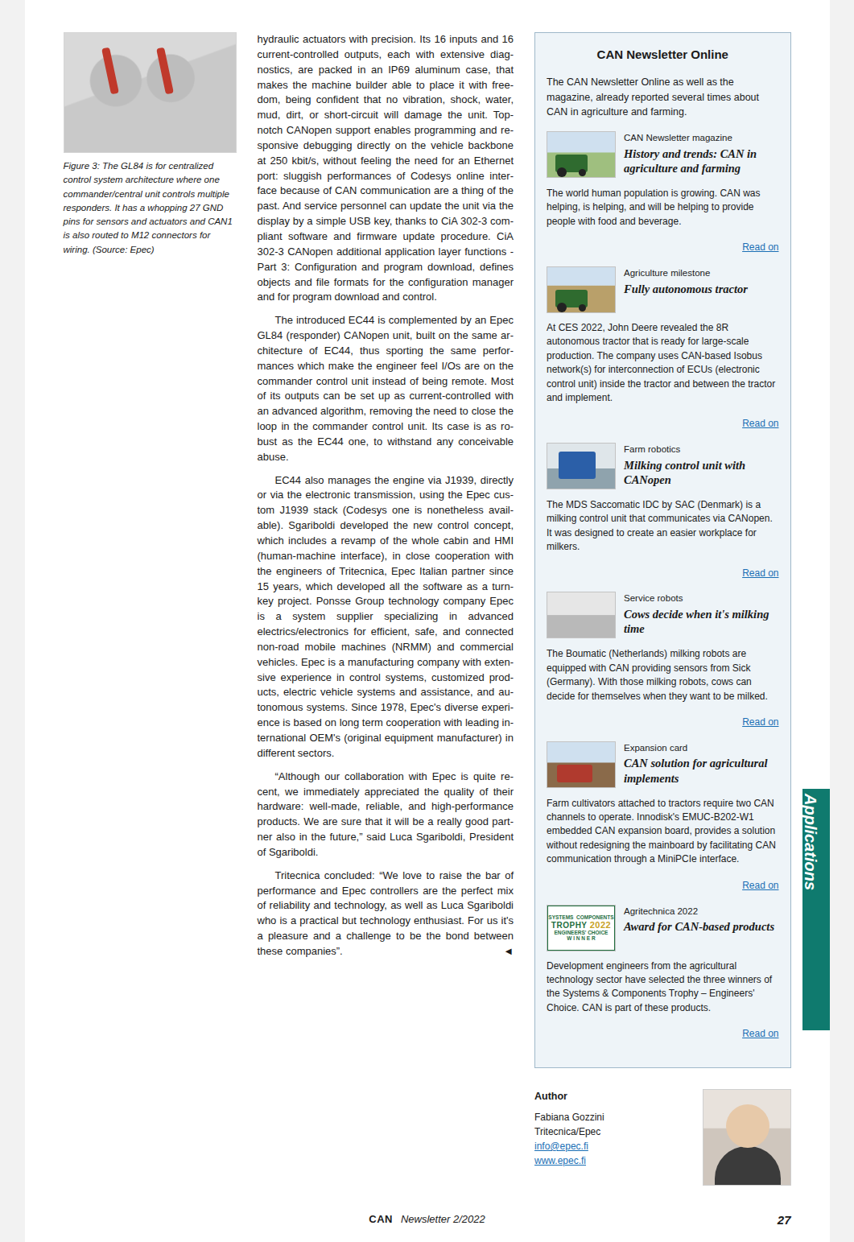Applications
Figure 3: The GL84 is for centralized control system architecture where one commander/central unit controls multiple responders. It has a whopping 27 GND pins for sensors and actuators and CAN1 is also routed to M12 connectors for wiring. (Source: Epec)
hydraulic actuators with precision. Its 16 inputs and 16 current-controlled outputs, each with extensive diagnostics, are packed in an IP69 aluminum case, that makes the machine builder able to place it with freedom, being confident that no vibration, shock, water, mud, dirt, or short-circuit will damage the unit. Top-notch CANopen support enables programming and responsive debugging directly on the vehicle backbone at 250 kbit/s, without feeling the need for an Ethernet port: sluggish performances of Codesys online interface because of CAN communication are a thing of the past. And service personnel can update the unit via the display by a simple USB key, thanks to CiA 302-3 compliant software and firmware update procedure. CiA 302-3 CANopen additional application layer functions - Part 3: Configuration and program download, defines objects and file formats for the configuration manager and for program download and control.
The introduced EC44 is complemented by an Epec GL84 (responder) CANopen unit, built on the same architecture of EC44, thus sporting the same performances which make the engineer feel I/Os are on the commander control unit instead of being remote. Most of its outputs can be set up as current-controlled with an advanced algorithm, removing the need to close the loop in the commander control unit. Its case is as robust as the EC44 one, to withstand any conceivable abuse.
EC44 also manages the engine via J1939, directly or via the electronic transmission, using the Epec custom J1939 stack (Codesys one is nonetheless available). Sgariboldi developed the new control concept, which includes a revamp of the whole cabin and HMI (human-machine interface), in close cooperation with the engineers of Tritecnica, Epec Italian partner since 15 years, which developed all the software as a turn-key project. Ponsse Group technology company Epec is a system supplier specializing in advanced electrics/electronics for efficient, safe, and connected non-road mobile machines (NRMM) and commercial vehicles. Epec is a manufacturing company with extensive experience in control systems, customized products, electric vehicle systems and assistance, and autonomous systems. Since 1978, Epec's diverse experience is based on long term cooperation with leading international OEM's (original equipment manufacturer) in different sectors.
“Although our collaboration with Epec is quite recent, we immediately appreciated the quality of their hardware: well-made, reliable, and high-performance products. We are sure that it will be a really good partner also in the future,” said Luca Sgariboldi, President of Sgariboldi.
Tritecnica concluded: “We love to raise the bar of performance and Epec controllers are the perfect mix of reliability and technology, as well as Luca Sgariboldi who is a practical but technology enthusiast. For us it's a pleasure and a challenge to be the bond between these companies”. ◄
CAN Newsletter Online
The CAN Newsletter Online as well as the magazine, already reported several times about CAN in agriculture and farming.
CAN Newsletter magazine
History and trends: CAN in agriculture and farming
The world human population is growing. CAN was helping, is helping, and will be helping to provide people with food and beverage.
Read on
Agriculture milestone
Fully autonomous tractor
At CES 2022, John Deere revealed the 8R autonomous tractor that is ready for large-scale production. The company uses CAN-based Isobus network(s) for interconnection of ECUs (electronic control unit) inside the tractor and between the tractor and implement.
Read on
Farm robotics
Milking control unit with CANopen
The MDS Saccomatic IDC by SAC (Denmark) is a milking control unit that communicates via CANopen. It was designed to create an easier workplace for milkers.
Read on
Service robots
Cows decide when it's milking time
The Boumatic (Netherlands) milking robots are equipped with CAN providing sensors from Sick (Germany). With those milking robots, cows can decide for themselves when they want to be milked.
Read on
Expansion card
CAN solution for agricultural implements
Farm cultivators attached to tractors require two CAN channels to operate. Innodisk's EMUC-B202-W1 embedded CAN expansion board, provides a solution without redesigning the mainboard by facilitating CAN communication through a MiniPCIe interface.
Read on
SYSTEMS COMPONENTS
TROPHY 2022
ENGINEERS' CHOICE
W I N N E R
Agritechnica 2022
Award for CAN-based products
Development engineers from the agricultural technology sector have selected the three winners of the Systems & Components Trophy – Engineers' Choice. CAN is part of these products.
Read on
Author
Fabiana Gozzini
Tritecnica/Epec
info@epec.fi
www.epec.fi
CAN Newsletter 2/2022 27